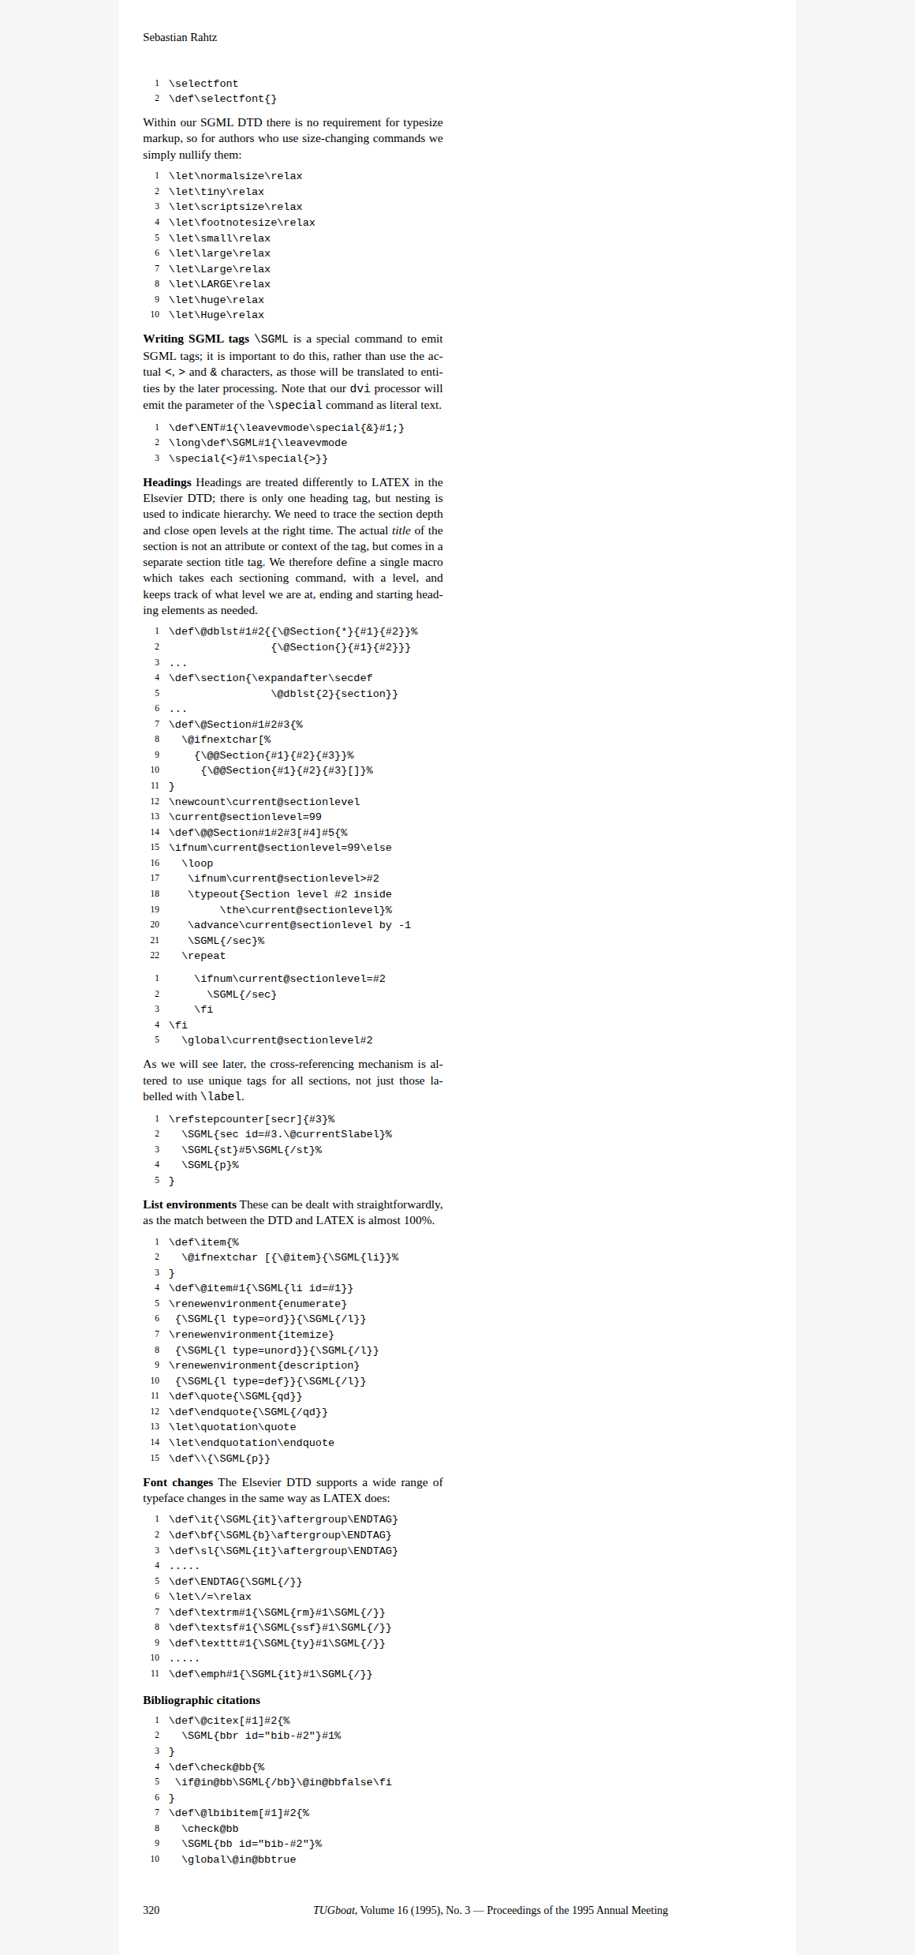Sebastian Rahtz
\selectfont
\def\selectfont{}
Within our SGML DTD there is no requirement for typesize markup, so for authors who use size-changing commands we simply nullify them:
\let\normalsize\relax
\let\tiny\relax
\let\scriptsize\relax
\let\footnotesize\relax
\let\small\relax
\let\large\relax
\let\Large\relax
\let\LARGE\relax
\let\huge\relax
\let\Huge\relax
Writing SGML tags \SGML is a special command to emit SGML tags; it is important to do this, rather than use the actual <, > and & characters, as those will be translated to entities by the later processing. Note that our dvi processor will emit the parameter of the \special command as literal text.
\def\ENT#1{\leavevmode\special{&}#1;}
\long\def\SGML#1{\leavevmode
\special{<}#1\special{>}}
Headings Headings are treated differently to LATEX in the Elsevier DTD; there is only one heading tag, but nesting is used to indicate hierarchy. We need to trace the section depth and close open levels at the right time. The actual title of the section is not an attribute or context of the tag, but comes in a separate section title tag. We therefore define a single macro which takes each sectioning command, with a level, and keeps track of what level we are at, ending and starting heading elements as needed.
\def\@dblst#1#2{{\@Section{*}{#1}{#2}}%
{\@Section{}{#1}{#2}}}
...
\def\section{\expandafter\secdef
\@dblst{2}{section}}
...
\def\@Section#1#2#3{%
\@ifnextchar[%
{\@@Section{#1}{#2}{#3}}%
{\@@Section{#1}{#2}{#3}[]}%
}
\newcount\current@sectionlevel
\current@sectionlevel=99
\def\@@Section#1#2#3[#4]#5{%
\ifnum\current@sectionlevel=99\else
\loop
\ifnum\current@sectionlevel>#2
\typeout{Section level #2 inside
\the\current@sectionlevel}%
\advance\current@sectionlevel by -1
\SGML{/sec}%
\repeat
\ifnum\current@sectionlevel=#2
\SGML{/sec}
\fi
\fi
\global\current@sectionlevel#2
As we will see later, the cross-referencing mechanism is altered to use unique tags for all sections, not just those labelled with \label.
\refstepcounter[secr]{#3}%
\SGML{sec id=#3.\@currentSlabel}%
\SGML{st}#5\SGML{/st}%
\SGML{p}%
}
List environments These can be dealt with straightforwardly, as the match between the DTD and LATEX is almost 100%.
\def\item{%
\@ifnextchar [{\@item}{\SGML{li}}%
}
\def\@item#1{\SGML{li id=#1}}
\renewenvironment{enumerate}
{\SGML{l type=ord}}{\SGML{/l}}
\renewenvironment{itemize}
{\SGML{l type=unord}}{\SGML{/l}}
\renewenvironment{description}
{\SGML{l type=def}}{\SGML{/l}}
\def\quote{\SGML{qd}}
\def\endquote{\SGML{/qd}}
\let\quotation\quote
\let\endquotation\endquote
\def\\{\SGML{p}}
Font changes The Elsevier DTD supports a wide range of typeface changes in the same way as LATEX does:
\def\it{\SGML{it}\aftergroup\ENDTAG}
\def\bf{\SGML{b}\aftergroup\ENDTAG}
\def\sl{\SGML{it}\aftergroup\ENDTAG}
.....
\def\ENDTAG{\SGML{/}}
\let\/=\relax
\def\textrm#1{\SGML{rm}#1\SGML{/}}
\def\textsf#1{\SGML{ssf}#1\SGML{/}}
\def\texttt#1{\SGML{ty}#1\SGML{/}}
.....
\def\emph#1{\SGML{it}#1\SGML{/}}
Bibliographic citations
\def\@citex[#1]#2{%
\SGML{bbr id="bib-#2"}#1%
}
\def\check@bb{%
\if@in@bb\SGML{/bb}\@in@bbfalse\fi
}
\def\@lbibitem[#1]#2{%
\check@bb
\SGML{bb id="bib-#2"}%
\global\@in@bbtrue
320
TUGboat, Volume 16 (1995), No. 3 — Proceedings of the 1995 Annual Meeting